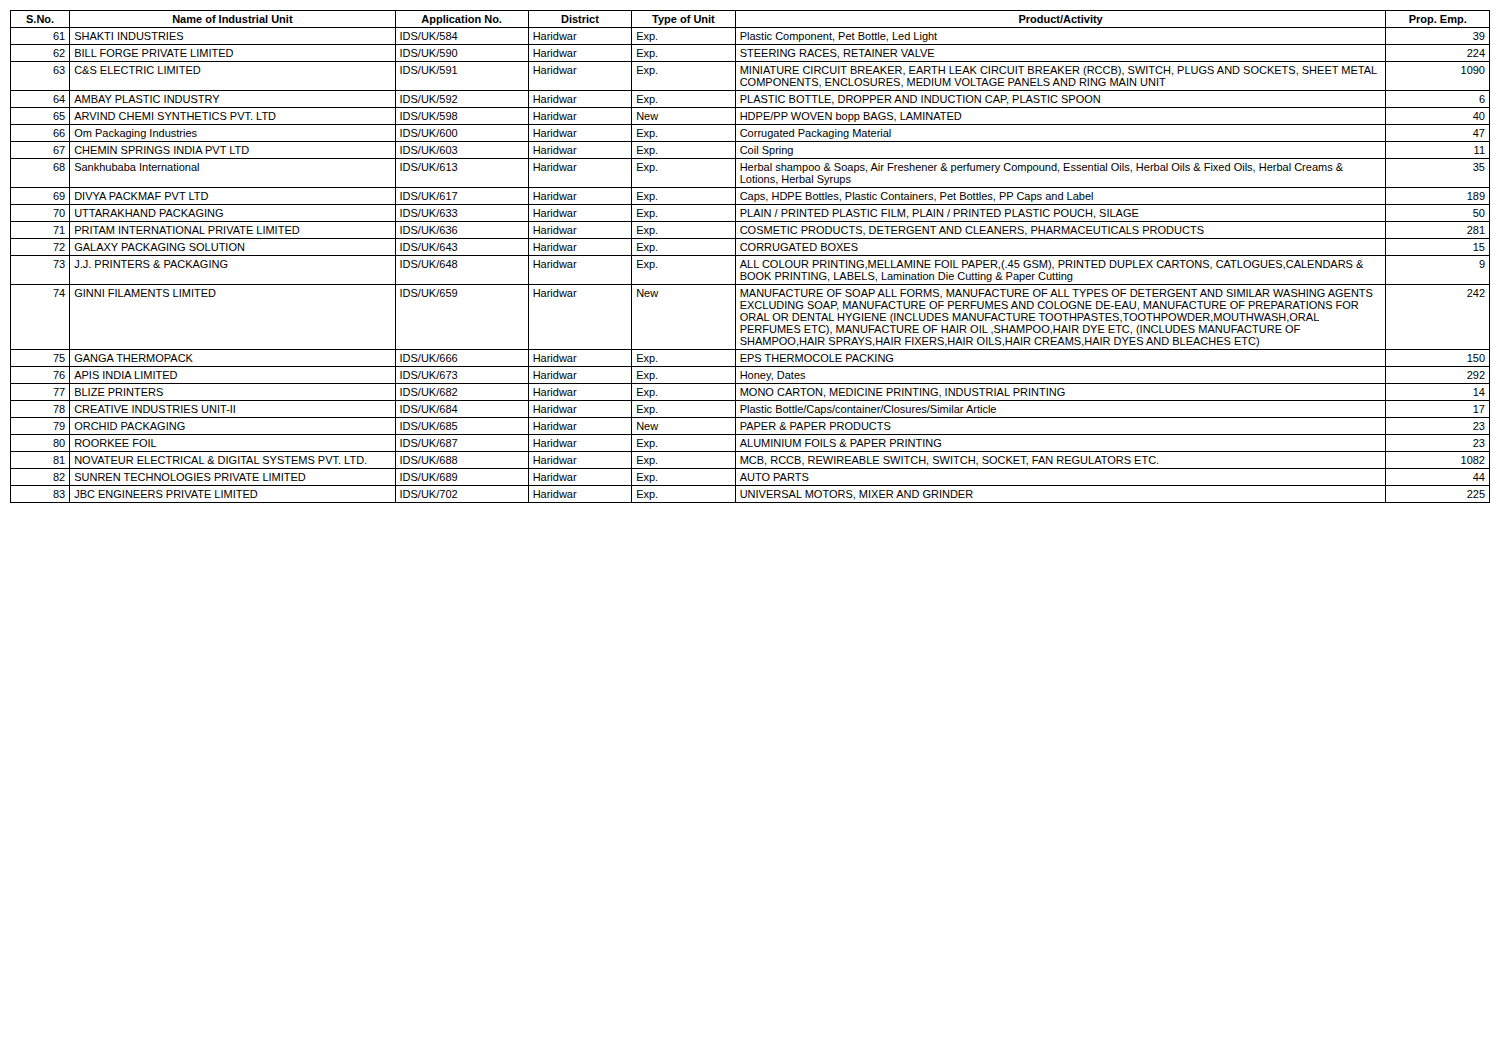| S.No. | Name of Industrial Unit | Application No. | District | Type of Unit | Product/Activity | Prop. Emp. |
| --- | --- | --- | --- | --- | --- | --- |
| 61 | SHAKTI INDUSTRIES | IDS/UK/584 | Haridwar | Exp. | Plastic Component, Pet Bottle, Led Light | 39 |
| 62 | BILL FORGE PRIVATE LIMITED | IDS/UK/590 | Haridwar | Exp. | STEERING RACES, RETAINER VALVE | 224 |
| 63 | C&S ELECTRIC LIMITED | IDS/UK/591 | Haridwar | Exp. | MINIATURE CIRCUIT BREAKER, EARTH LEAK CIRCUIT BREAKER (RCCB), SWITCH, PLUGS AND SOCKETS, SHEET METAL COMPONENTS, ENCLOSURES, MEDIUM VOLTAGE PANELS AND RING MAIN UNIT | 1090 |
| 64 | AMBAY PLASTIC INDUSTRY | IDS/UK/592 | Haridwar | Exp. | PLASTIC BOTTLE, DROPPER AND INDUCTION CAP, PLASTIC SPOON | 6 |
| 65 | ARVIND CHEMI SYNTHETICS PVT. LTD | IDS/UK/598 | Haridwar | New | HDPE/PP WOVEN bopp BAGS, LAMINATED | 40 |
| 66 | Om Packaging Industries | IDS/UK/600 | Haridwar | Exp. | Corrugated Packaging Material | 47 |
| 67 | CHEMIN SPRINGS INDIA PVT LTD | IDS/UK/603 | Haridwar | Exp. | Coil Spring | 11 |
| 68 | Sankhubaba International | IDS/UK/613 | Haridwar | Exp. | Herbal shampoo & Soaps, Air Freshener & perfumery Compound, Essential Oils, Herbal Oils & Fixed Oils, Herbal Creams & Lotions, Herbal Syrups | 35 |
| 69 | DIVYA PACKMAF PVT LTD | IDS/UK/617 | Haridwar | Exp. | Caps, HDPE Bottles, Plastic Containers, Pet Bottles, PP Caps and Label | 189 |
| 70 | UTTARAKHAND PACKAGING | IDS/UK/633 | Haridwar | Exp. | PLAIN / PRINTED PLASTIC FILM, PLAIN / PRINTED PLASTIC POUCH, SILAGE | 50 |
| 71 | PRITAM INTERNATIONAL PRIVATE LIMITED | IDS/UK/636 | Haridwar | Exp. | COSMETIC PRODUCTS, DETERGENT AND CLEANERS, PHARMACEUTICALS PRODUCTS | 281 |
| 72 | GALAXY PACKAGING SOLUTION | IDS/UK/643 | Haridwar | Exp. | CORRUGATED BOXES | 15 |
| 73 | J.J. PRINTERS & PACKAGING | IDS/UK/648 | Haridwar | Exp. | ALL COLOUR PRINTING,MELLAMINE FOIL PAPER,(.45 GSM), PRINTED DUPLEX CARTONS, CATLOGUES,CALENDARS & BOOK PRINTING, LABELS, Lamination Die Cutting & Paper Cutting | 9 |
| 74 | GINNI FILAMENTS LIMITED | IDS/UK/659 | Haridwar | New | MANUFACTURE OF SOAP ALL FORMS, MANUFACTURE OF ALL TYPES OF DETERGENT AND SIMILAR WASHING AGENTS EXCLUDING SOAP, MANUFACTURE OF PERFUMES AND COLOGNE DE-EAU, MANUFACTURE OF PREPARATIONS FOR ORAL OR DENTAL HYGIENE (INCLUDES MANUFACTURE TOOTHPASTES,TOOTHPOWDER,MOUTHWASH,ORAL PERFUMES ETC), MANUFACTURE OF HAIR OIL ,SHAMPOO,HAIR DYE ETC, (INCLUDES MANUFACTURE OF SHAMPOO,HAIR SPRAYS,HAIR FIXERS,HAIR OILS,HAIR CREAMS,HAIR DYES AND BLEACHES ETC) | 242 |
| 75 | GANGA THERMOPACK | IDS/UK/666 | Haridwar | Exp. | EPS THERMOCOLE PACKING | 150 |
| 76 | APIS INDIA LIMITED | IDS/UK/673 | Haridwar | Exp. | Honey, Dates | 292 |
| 77 | BLIZE PRINTERS | IDS/UK/682 | Haridwar | Exp. | MONO CARTON, MEDICINE PRINTING, INDUSTRIAL PRINTING | 14 |
| 78 | CREATIVE INDUSTRIES UNIT-II | IDS/UK/684 | Haridwar | Exp. | Plastic Bottle/Caps/container/Closures/Similar Article | 17 |
| 79 | ORCHID PACKAGING | IDS/UK/685 | Haridwar | New | PAPER & PAPER PRODUCTS | 23 |
| 80 | ROORKEE FOIL | IDS/UK/687 | Haridwar | Exp. | ALUMINIUM FOILS & PAPER PRINTING | 23 |
| 81 | NOVATEUR ELECTRICAL & DIGITAL SYSTEMS PVT. LTD. | IDS/UK/688 | Haridwar | Exp. | MCB, RCCB, REWIREABLE SWITCH, SWITCH, SOCKET, FAN REGULATORS ETC. | 1082 |
| 82 | SUNREN TECHNOLOGIES PRIVATE LIMITED | IDS/UK/689 | Haridwar | Exp. | AUTO PARTS | 44 |
| 83 | JBC ENGINEERS PRIVATE LIMITED | IDS/UK/702 | Haridwar | Exp. | UNIVERSAL MOTORS, MIXER AND GRINDER | 225 |